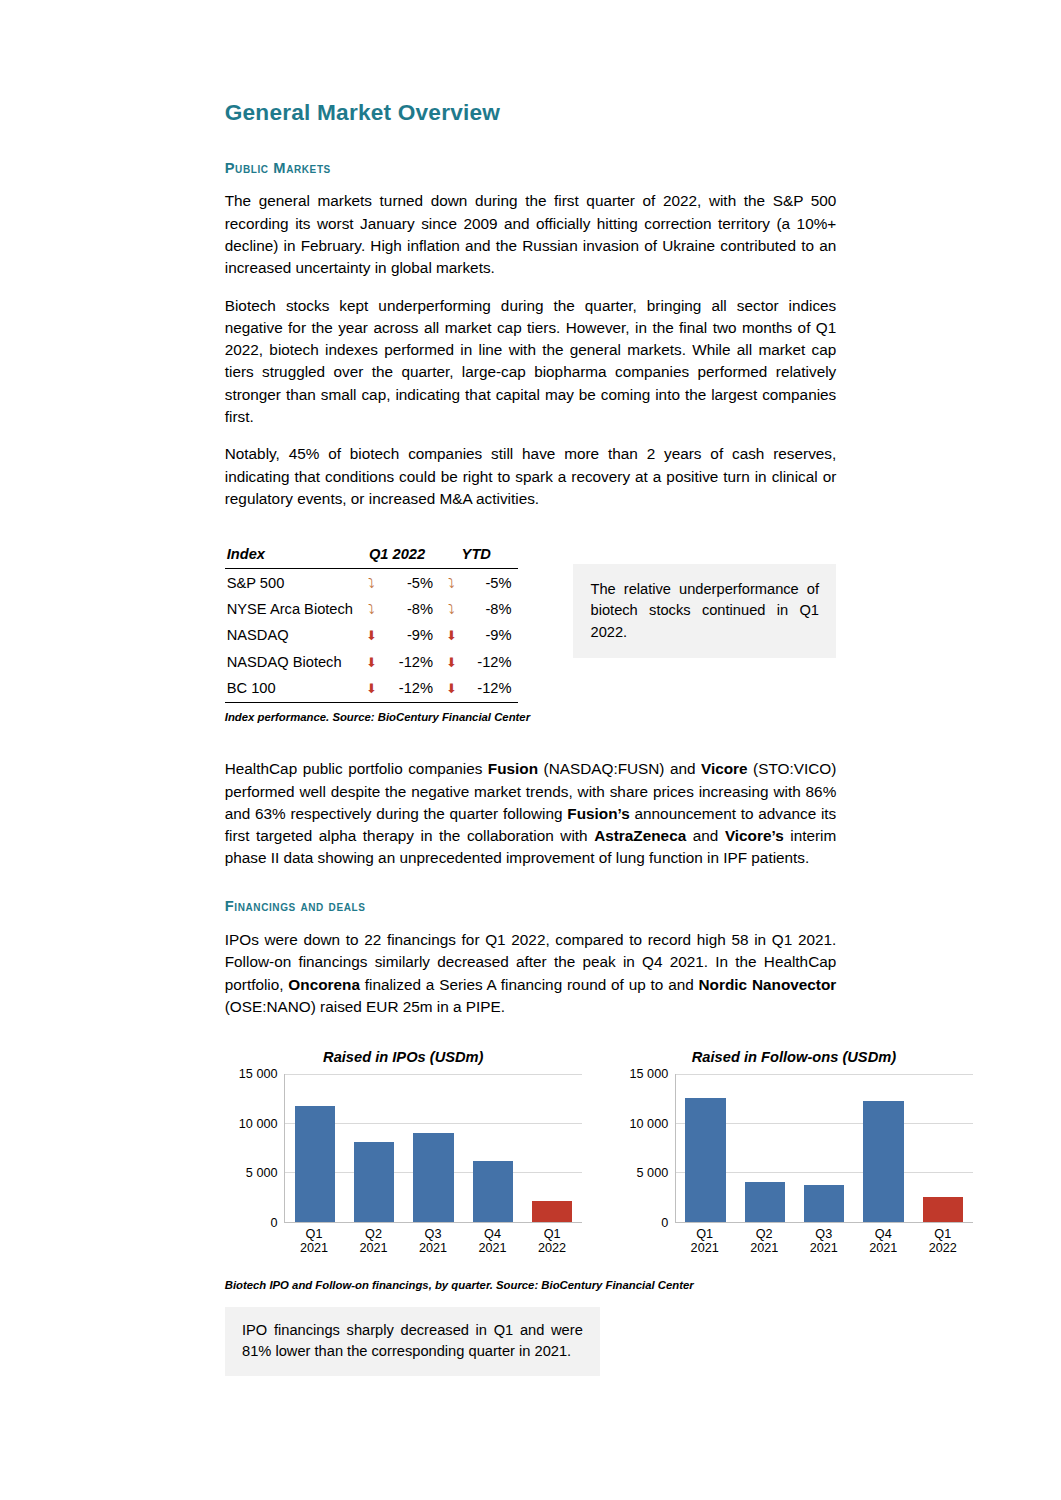General Market Overview
Public Markets
The general markets turned down during the first quarter of 2022, with the S&P 500 recording its worst January since 2009 and officially hitting correction territory (a 10%+ decline) in February. High inflation and the Russian invasion of Ukraine contributed to an increased uncertainty in global markets.
Biotech stocks kept underperforming during the quarter, bringing all sector indices negative for the year across all market cap tiers. However, in the final two months of Q1 2022, biotech indexes performed in line with the general markets. While all market cap tiers struggled over the quarter, large-cap biopharma companies performed relatively stronger than small cap, indicating that capital may be coming into the largest companies first.
Notably, 45% of biotech companies still have more than 2 years of cash reserves, indicating that conditions could be right to spark a recovery at a positive turn in clinical or regulatory events, or increased M&A activities.
| Index | Q1 2022 | YTD |
| --- | --- | --- |
| S&P 500 | ⤵ | -5% | ⤵ | -5% |
| NYSE Arca Biotech | ⤵ | -8% | ⤵ | -8% |
| NASDAQ | ⬇ | -9% | ⬇ | -9% |
| NASDAQ Biotech | ⬇ | -12% | ⬇ | -12% |
| BC 100 | ⬇ | -12% | ⬇ | -12% |
Index performance. Source: BioCentury Financial Center
The relative underperformance of biotech stocks continued in Q1 2022.
HealthCap public portfolio companies Fusion (NASDAQ:FUSN) and Vicore (STO:VICO) performed well despite the negative market trends, with share prices increasing with 86% and 63% respectively during the quarter following Fusion’s announcement to advance its first targeted alpha therapy in the collaboration with AstraZeneca and Vicore’s interim phase II data showing an unprecedented improvement of lung function in IPF patients.
Financings and deals
IPOs were down to 22 financings for Q1 2022, compared to record high 58 in Q1 2021. Follow-on financings similarly decreased after the peak in Q4 2021. In the HealthCap portfolio, Oncorena finalized a Series A financing round of up to and Nordic Nanovector (OSE:NANO) raised EUR 25m in a PIPE.
Raised in IPOs (USDm)
15 000 10 000 5 000 0
Q1
2021
Q2
2021
Q3
2021
Q4
2021
Q1
2022
Raised in Follow-ons (USDm)
15 000 10 000 5 000 0
Q1
2021
Q2
2021
Q3
2021
Q4
2021
Q1
2022
Biotech IPO and Follow-on financings, by quarter. Source: BioCentury Financial Center
IPO financings sharply decreased in Q1 and were 81% lower than the corresponding quarter in 2021.